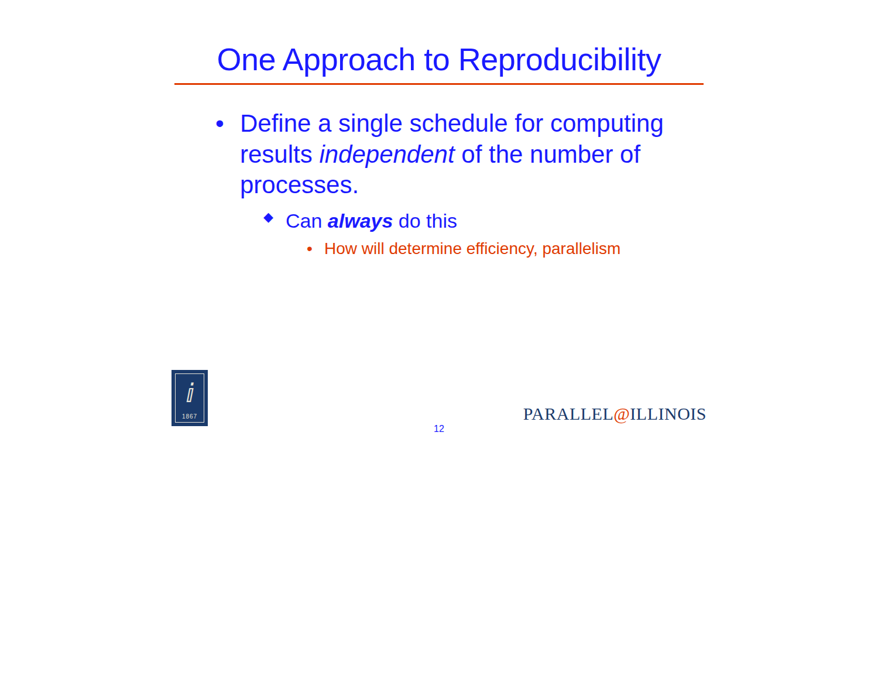One Approach to Reproducibility
Define a single schedule for computing results independent of the number of processes.
Can always do this
How will determine efficiency, parallelism
ⅈ 1867
12
PARALLEL@ILLINOIS